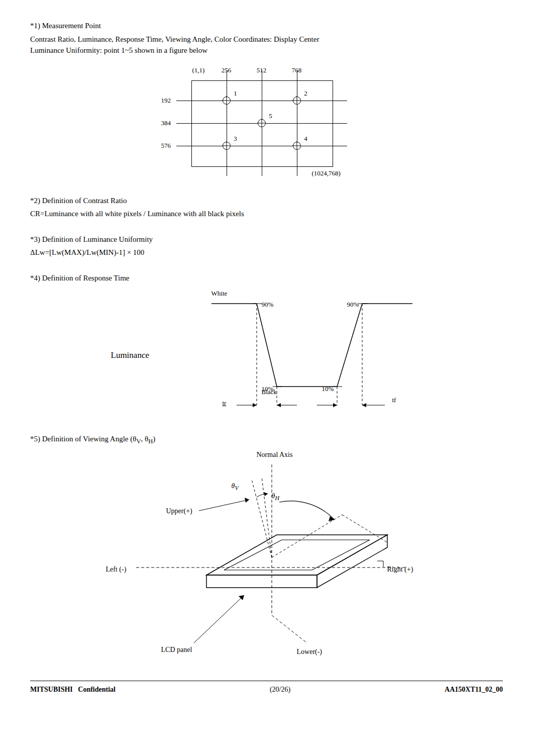*1) Measurement Point
Contrast Ratio, Luminance, Response Time, Viewing Angle, Color Coordinates: Display Center
Luminance Uniformity: point 1~5 shown in a figure below
(1,1) 256 512 768 192 384 576
1 2 5 3 4 (1024,768)
*2) Definition of Contrast Ratio
CR=Luminance with all white pixels / Luminance with all black pixels
*3) Definition of Luminance Uniformity
ΔLw=[Lw(MAX)/Lw(MIN)-1] × 100
*4) Definition of Response Time
Luminance White Black 90% 90% 10% 10% tr tf
*5) Definition of Viewing Angle (θV, θH)
Normal Axis θV θH Upper(+) Left (-) Right (+) LCD panel Lower(-)
MITSUBISHI Confidential (20/26) AA150XT11_02_00